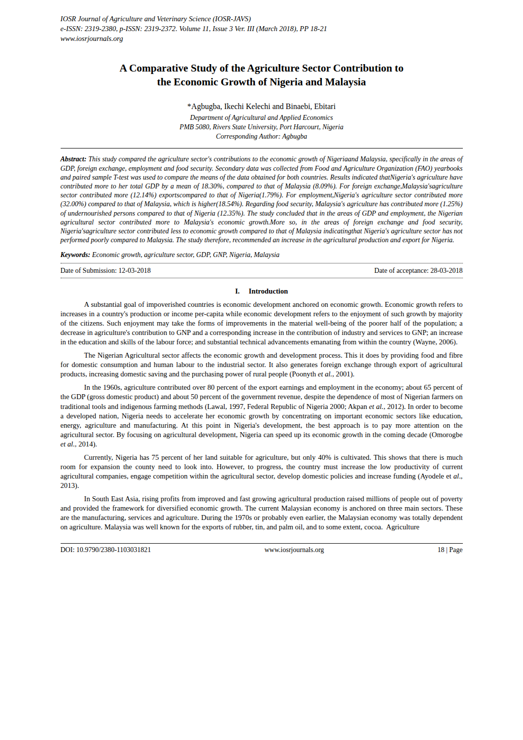IOSR Journal of Agriculture and Veterinary Science (IOSR-JAVS)
e-ISSN: 2319-2380, p-ISSN: 2319-2372. Volume 11, Issue 3 Ver. III (March 2018), PP 18-21
www.iosrjournals.org
A Comparative Study of the Agriculture Sector Contribution to
the Economic Growth of Nigeria and Malaysia
*Agbugba, Ikechi Kelechi and Binaebi, Ebitari
Department of Agricultural and Applied Economics
PMB 5080, Rivers State University, Port Harcourt, Nigeria
Corresponding Author: Agbugba
Abstract: This study compared the agriculture sector's contributions to the economic growth of Nigeriaand Malaysia, specifically in the areas of GDP, foreign exchange, employment and food security. Secondary data was collected from Food and Agriculture Organization (FAO) yearbooks and paired sample T-test was used to compare the means of the data obtained for both countries. Results indicated thatNigeria's agriculture have contributed more to her total GDP by a mean of 18.30%, compared to that of Malaysia (8.09%). For foreign exchange,Malaysia'sagriculture sector contributed more (12.14%) exportscompared to that of Nigeria(1.79%). For employment,Nigeria's agriculture sector contributed more (32.00%) compared to that of Malaysia, which is higher(18.54%). Regarding food security, Malaysia's agriculture has contributed more (1.25%) of undernourished persons compared to that of Nigeria (12.35%). The study concluded that in the areas of GDP and employment, the Nigerian agricultural sector contributed more to Malaysia's economic growth.More so, in the areas of foreign exchange and food security, Nigeria'sagriculture sector contributed less to economic growth compared to that of Malaysia indicatingthat Nigeria's agriculture sector has not performed poorly compared to Malaysia. The study therefore, recommended an increase in the agricultural production and export for Nigeria.
Keywords: Economic growth, agriculture sector, GDP, GNP, Nigeria, Malaysia
Date of Submission: 12-03-2018 Date of acceptance: 28-03-2018
I. Introduction
A substantial goal of impoverished countries is economic development anchored on economic growth. Economic growth refers to increases in a country's production or income per-capita while economic development refers to the enjoyment of such growth by majority of the citizens. Such enjoyment may take the forms of improvements in the material well-being of the poorer half of the population; a decrease in agriculture's contribution to GNP and a corresponding increase in the contribution of industry and services to GNP; an increase in the education and skills of the labour force; and substantial technical advancements emanating from within the country (Wayne, 2006).
The Nigerian Agricultural sector affects the economic growth and development process. This it does by providing food and fibre for domestic consumption and human labour to the industrial sector. It also generates foreign exchange through export of agricultural products, increasing domestic saving and the purchasing power of rural people (Poonyth et al., 2001).
In the 1960s, agriculture contributed over 80 percent of the export earnings and employment in the economy; about 65 percent of the GDP (gross domestic product) and about 50 percent of the government revenue, despite the dependence of most of Nigerian farmers on traditional tools and indigenous farming methods (Lawal, 1997, Federal Republic of Nigeria 2000; Akpan et al., 2012). In order to become a developed nation, Nigeria needs to accelerate her economic growth by concentrating on important economic sectors like education, energy, agriculture and manufacturing. At this point in Nigeria's development, the best approach is to pay more attention on the agricultural sector. By focusing on agricultural development, Nigeria can speed up its economic growth in the coming decade (Omorogbe et al., 2014).
Currently, Nigeria has 75 percent of her land suitable for agriculture, but only 40% is cultivated. This shows that there is much room for expansion the county need to look into. However, to progress, the country must increase the low productivity of current agricultural companies, engage competition within the agricultural sector, develop domestic policies and increase funding (Ayodele et al., 2013).
In South East Asia, rising profits from improved and fast growing agricultural production raised millions of people out of poverty and provided the framework for diversified economic growth. The current Malaysian economy is anchored on three main sectors. These are the manufacturing, services and agriculture. During the 1970s or probably even earlier, the Malaysian economy was totally dependent on agriculture. Malaysia was well known for the exports of rubber, tin, and palm oil, and to some extent, cocoa. Agriculture
DOI: 10.9790/2380-1103031821 www.iosrjournals.org 18 | Page